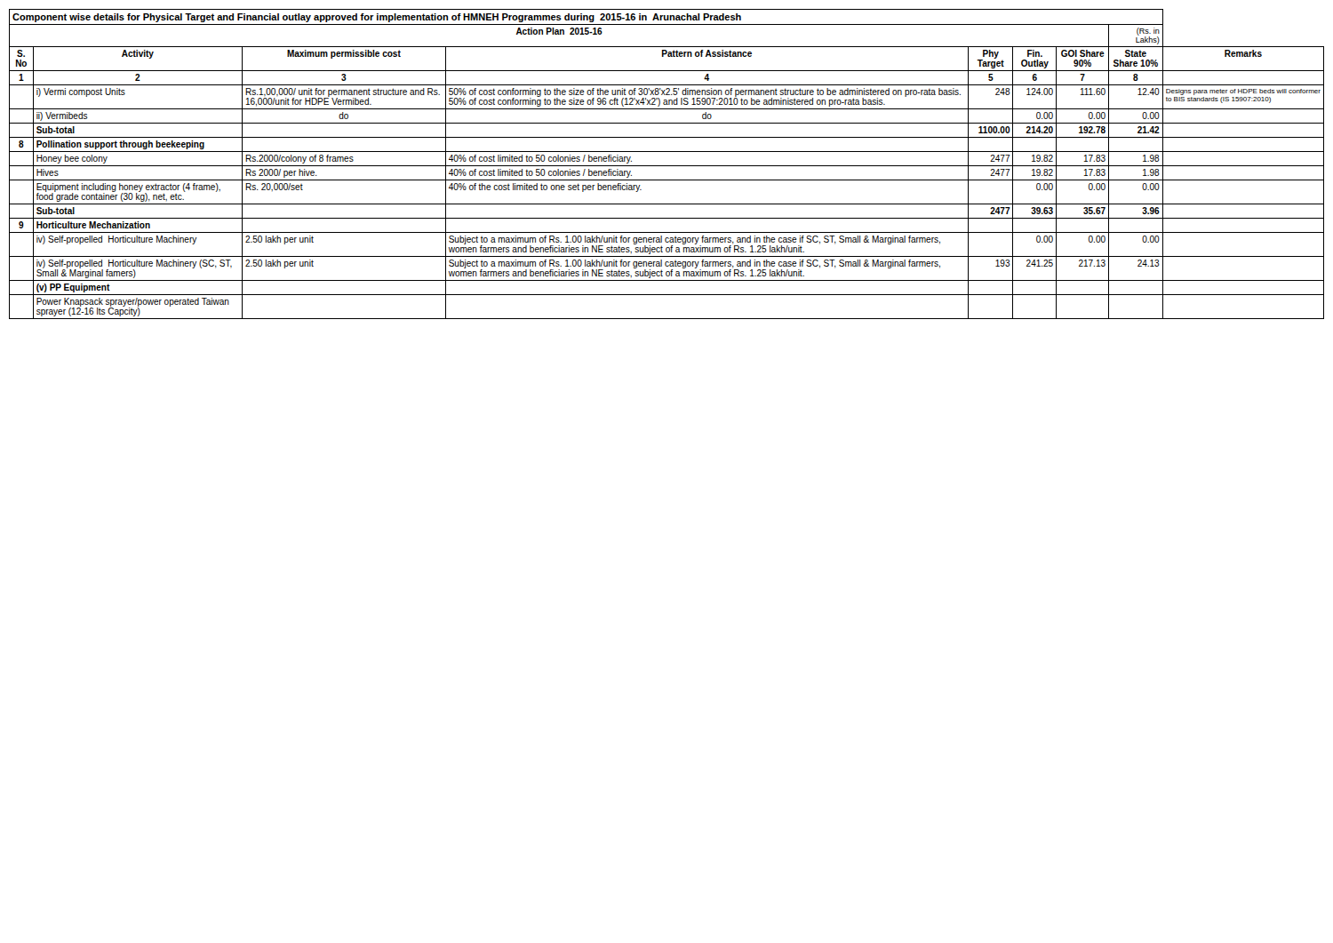| Component wise details for Physical Target and Financial outlay approved for implementation of HMNEH Programmes during 2015-16 in Arunachal Pradesh |
| Action Plan 2015-16 | (Rs. in Lakhs) |
| S. No | Activity | Maximum permissible cost | Pattern of Assistance | Phy Target | Fin. Outlay | GOI Share 90% | State Share 10% | Remarks |
| 1 | 2 | 3 | 4 | 5 | 6 | 7 | 8 | |
| | i) Vermi compost Units | Rs.1,00,000/ unit for permanent structure and Rs. 16,000/unit for HDPE Vermibed. | 50% of cost conforming to the size of the unit of 30'x8'x2.5' dimension of permanent structure to be administered on pro-rata basis. 50% of cost conforming to the size of 96 cft (12'x4'x2') and IS 15907:2010 to be administered on pro-rata basis. | 248 | 124.00 | 111.60 | 12.40 | Designs para meter of HDPE beds will conformer to BIS standards (IS 15907:2010) |
| | ii) Vermibeds | do | do | | 0.00 | 0.00 | 0.00 | |
| | Sub-total | | | 1100.00 | 214.20 | 192.78 | 21.42 | |
| 8 | Pollination support through beekeeping | | | | | | | |
| | Honey bee colony | Rs.2000/colony of 8 frames | 40% of cost limited to 50 colonies / beneficiary. | 2477 | 19.82 | 17.83 | 1.98 | |
| | Hives | Rs 2000/ per hive. | 40% of cost limited to 50 colonies / beneficiary. | 2477 | 19.82 | 17.83 | 1.98 | |
| | Equipment including honey extractor (4 frame), food grade container (30 kg), net, etc. | Rs. 20,000/set | 40% of the cost limited to one set per beneficiary. | | 0.00 | 0.00 | 0.00 | |
| | Sub-total | | | 2477 | 39.63 | 35.67 | 3.96 | |
| 9 | Horticulture Mechanization | | | | | | | |
| | iv) Self-propelled Horticulture Machinery | 2.50 lakh per unit | Subject to a maximum of Rs. 1.00 lakh/unit for general category farmers, and in the case if SC, ST, Small & Marginal farmers, women farmers and beneficiaries in NE states, subject of a maximum of Rs. 1.25 lakh/unit. | | 0.00 | 0.00 | 0.00 | |
| | iv) Self-propelled Horticulture Machinery (SC, ST, Small & Marginal famers) | 2.50 lakh per unit | Subject to a maximum of Rs. 1.00 lakh/unit for general category farmers, and in the case if SC, ST, Small & Marginal farmers, women farmers and beneficiaries in NE states, subject of a maximum of Rs. 1.25 lakh/unit. | 193 | 241.25 | 217.13 | 24.13 | |
| | (v) PP Equipment | | | | | | | |
| | Power Knapsack sprayer/power operated Taiwan sprayer (12-16 lts Capcity) | | | | | | | |